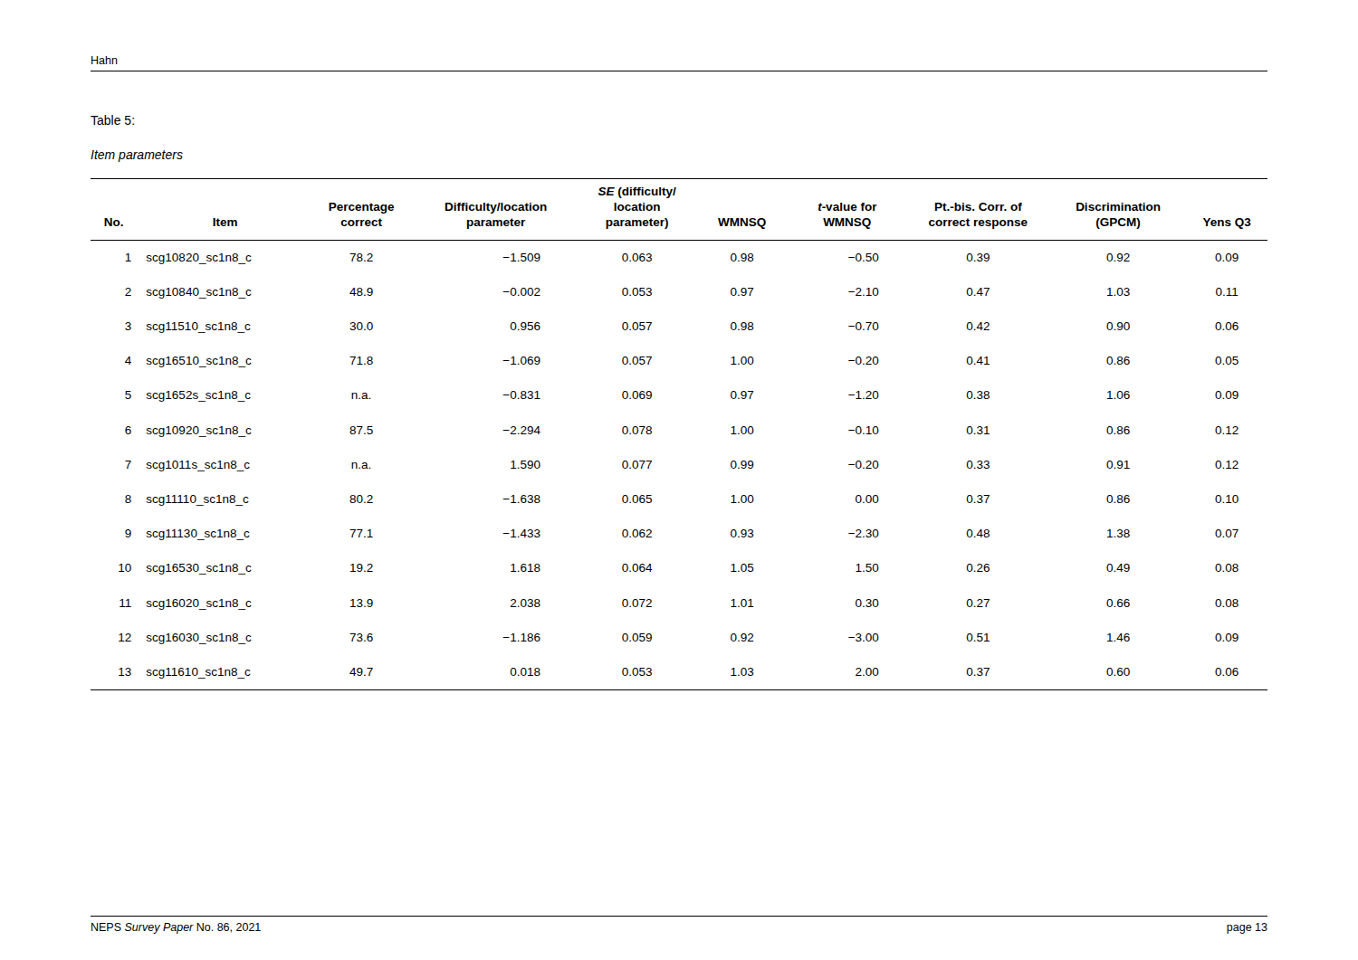Hahn
Table 5:
Item parameters
| No. | Item | Percentage correct | Difficulty/location parameter | SE (difficulty/ location parameter) | WMNSQ | t -value for WMNSQ | Pt.-bis. Corr. of correct response | Discrimination (GPCM) | Yens Q3 |
| --- | --- | --- | --- | --- | --- | --- | --- | --- | --- |
| 1 | scg10820_sc1n8_c | 78.2 | −1.509 | 0.063 | 0.98 | −0.50 | 0.39 | 0.92 | 0.09 |
| 2 | scg10840_sc1n8_c | 48.9 | −0.002 | 0.053 | 0.97 | −2.10 | 0.47 | 1.03 | 0.11 |
| 3 | scg11510_sc1n8_c | 30.0 | 0.956 | 0.057 | 0.98 | −0.70 | 0.42 | 0.90 | 0.06 |
| 4 | scg16510_sc1n8_c | 71.8 | −1.069 | 0.057 | 1.00 | −0.20 | 0.41 | 0.86 | 0.05 |
| 5 | scg1652s_sc1n8_c | n.a. | −0.831 | 0.069 | 0.97 | −1.20 | 0.38 | 1.06 | 0.09 |
| 6 | scg10920_sc1n8_c | 87.5 | −2.294 | 0.078 | 1.00 | −0.10 | 0.31 | 0.86 | 0.12 |
| 7 | scg1011s_sc1n8_c | n.a. | 1.590 | 0.077 | 0.99 | −0.20 | 0.33 | 0.91 | 0.12 |
| 8 | scg11110_sc1n8_c | 80.2 | −1.638 | 0.065 | 1.00 | 0.00 | 0.37 | 0.86 | 0.10 |
| 9 | scg11130_sc1n8_c | 77.1 | −1.433 | 0.062 | 0.93 | −2.30 | 0.48 | 1.38 | 0.07 |
| 10 | scg16530_sc1n8_c | 19.2 | 1.618 | 0.064 | 1.05 | 1.50 | 0.26 | 0.49 | 0.08 |
| 11 | scg16020_sc1n8_c | 13.9 | 2.038 | 0.072 | 1.01 | 0.30 | 0.27 | 0.66 | 0.08 |
| 12 | scg16030_sc1n8_c | 73.6 | −1.186 | 0.059 | 0.92 | −3.00 | 0.51 | 1.46 | 0.09 |
| 13 | scg11610_sc1n8_c | 49.7 | 0.018 | 0.053 | 1.03 | 2.00 | 0.37 | 0.60 | 0.06 |
NEPS Survey Paper No. 86, 2021
page 13